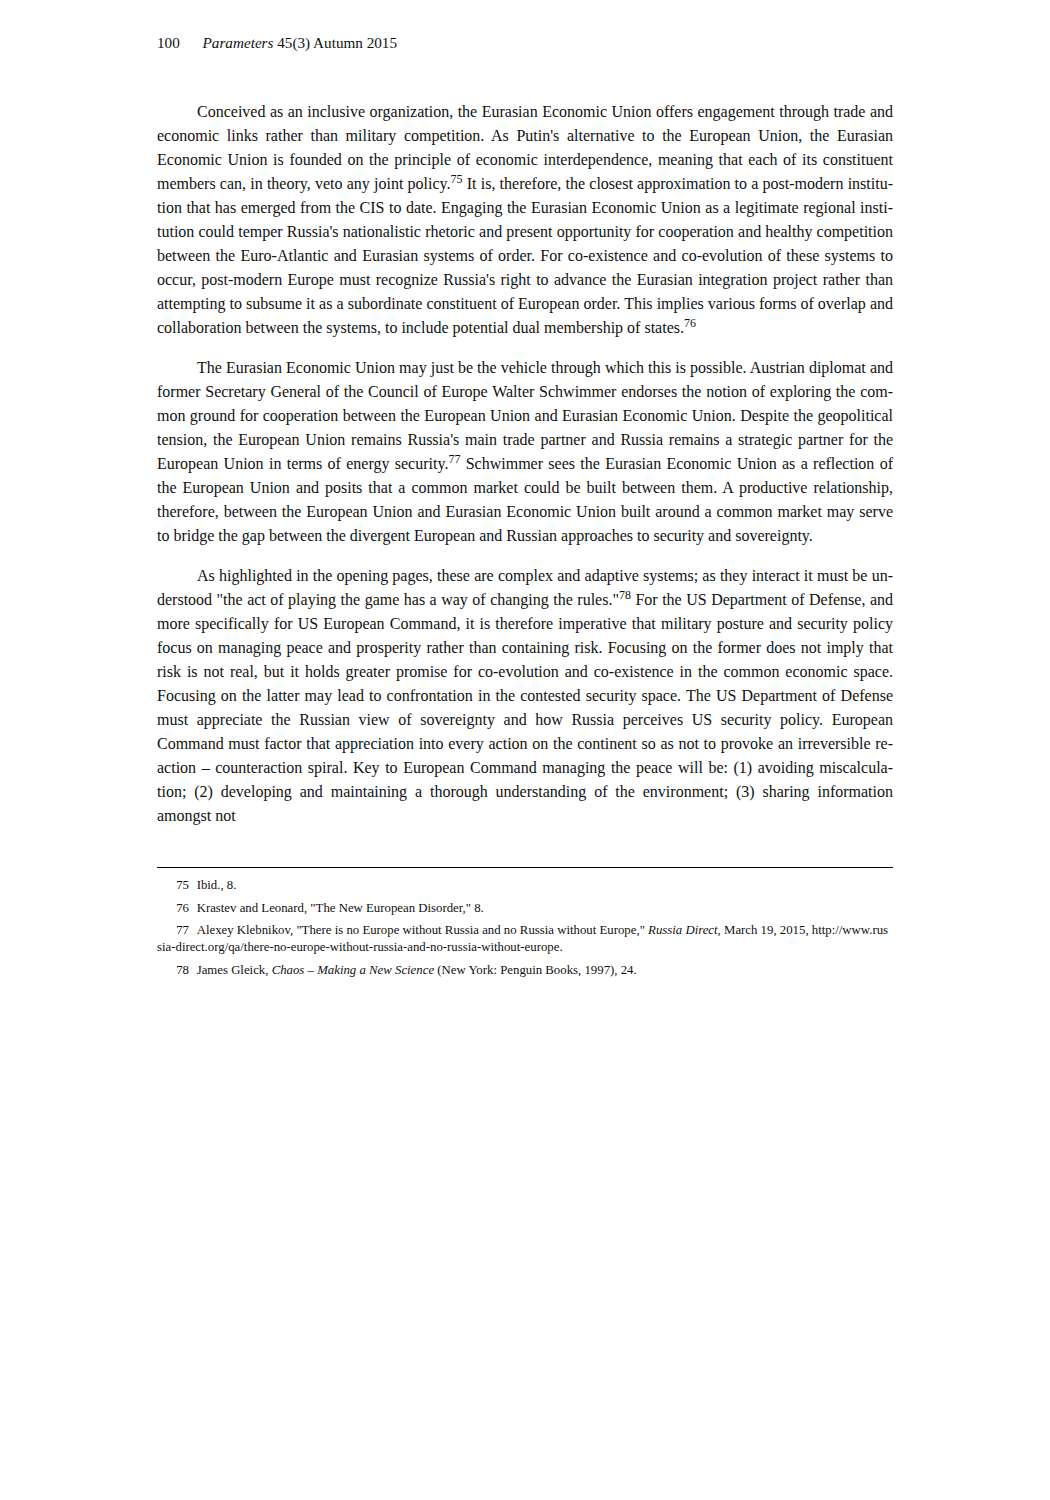100 Parameters 45(3) Autumn 2015
Conceived as an inclusive organization, the Eurasian Economic Union offers engagement through trade and economic links rather than military competition. As Putin's alternative to the European Union, the Eurasian Economic Union is founded on the principle of economic interdependence, meaning that each of its constituent members can, in theory, veto any joint policy.75 It is, therefore, the closest approximation to a post-modern institution that has emerged from the CIS to date. Engaging the Eurasian Economic Union as a legitimate regional institution could temper Russia's nationalistic rhetoric and present opportunity for cooperation and healthy competition between the Euro-Atlantic and Eurasian systems of order. For co-existence and co-evolution of these systems to occur, post-modern Europe must recognize Russia's right to advance the Eurasian integration project rather than attempting to subsume it as a subordinate constituent of European order. This implies various forms of overlap and collaboration between the systems, to include potential dual membership of states.76
The Eurasian Economic Union may just be the vehicle through which this is possible. Austrian diplomat and former Secretary General of the Council of Europe Walter Schwimmer endorses the notion of exploring the common ground for cooperation between the European Union and Eurasian Economic Union. Despite the geopolitical tension, the European Union remains Russia's main trade partner and Russia remains a strategic partner for the European Union in terms of energy security.77 Schwimmer sees the Eurasian Economic Union as a reflection of the European Union and posits that a common market could be built between them. A productive relationship, therefore, between the European Union and Eurasian Economic Union built around a common market may serve to bridge the gap between the divergent European and Russian approaches to security and sovereignty.
As highlighted in the opening pages, these are complex and adaptive systems; as they interact it must be understood "the act of playing the game has a way of changing the rules."78 For the US Department of Defense, and more specifically for US European Command, it is therefore imperative that military posture and security policy focus on managing peace and prosperity rather than containing risk. Focusing on the former does not imply that risk is not real, but it holds greater promise for co-evolution and co-existence in the common economic space. Focusing on the latter may lead to confrontation in the contested security space. The US Department of Defense must appreciate the Russian view of sovereignty and how Russia perceives US security policy. European Command must factor that appreciation into every action on the continent so as not to provoke an irreversible reaction – counteraction spiral. Key to European Command managing the peace will be: (1) avoiding miscalculation; (2) developing and maintaining a thorough understanding of the environment; (3) sharing information amongst not
75 Ibid., 8.
76 Krastev and Leonard, "The New European Disorder," 8.
77 Alexey Klebnikov, "There is no Europe without Russia and no Russia without Europe," Russia Direct, March 19, 2015, http://www.russia-direct.org/qa/there-no-europe-without-russia-and-no-russia-without-europe.
78 James Gleick, Chaos – Making a New Science (New York: Penguin Books, 1997), 24.